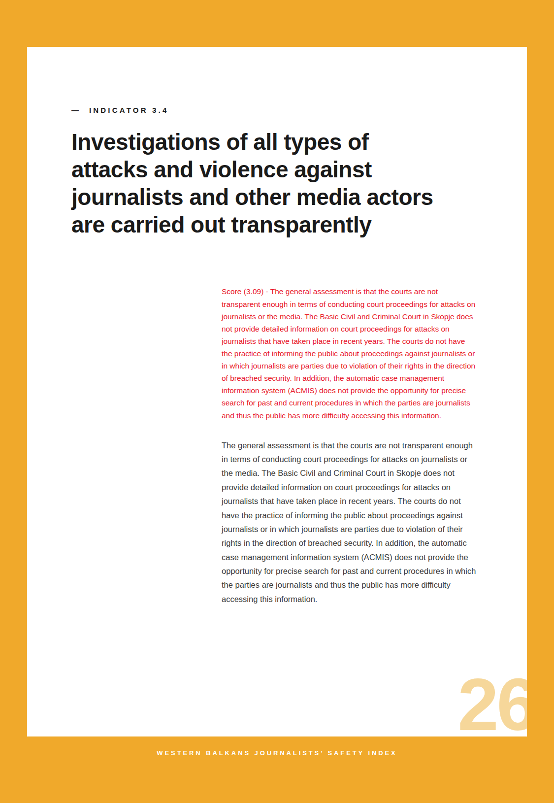— Indicator 3.4
Investigations of all types of attacks and violence against journalists and other media actors are carried out transparently
Score (3.09) - The general assessment is that the courts are not transparent enough in terms of conducting court proceedings for attacks on journalists or the media. The Basic Civil and Criminal Court in Skopje does not provide detailed information on court proceedings for attacks on journalists that have taken place in recent years. The courts do not have the practice of informing the public about proceedings against journalists or in which journalists are parties due to violation of their rights in the direction of breached security. In addition, the automatic case management information system (ACMIS) does not provide the opportunity for precise search for past and current procedures in which the parties are journalists and thus the public has more difficulty accessing this information.
The general assessment is that the courts are not transparent enough in terms of conducting court proceedings for attacks on journalists or the media. The Basic Civil and Criminal Court in Skopje does not provide detailed information on court proceedings for attacks on journalists that have taken place in recent years. The courts do not have the practice of informing the public about proceedings against journalists or in which journalists are parties due to violation of their rights in the direction of breached security. In addition, the automatic case management information system (ACMIS) does not provide the opportunity for precise search for past and current procedures in which the parties are journalists and thus the public has more difficulty accessing this information.
26
Western Balkans Journalists’ Safety Index